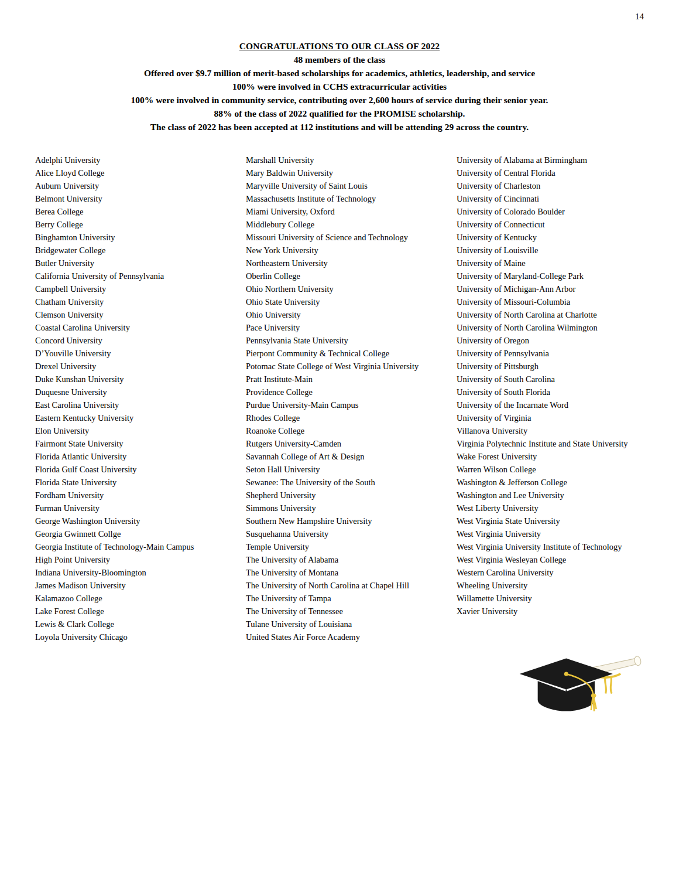14
CONGRATULATIONS TO OUR CLASS OF 2022
48 members of the class
Offered over $9.7 million of merit-based scholarships for academics, athletics, leadership, and service
100% were involved in CCHS extracurricular activities
100% were involved in community service, contributing over 2,600 hours of service during their senior year.
88% of the class of 2022 qualified for the PROMISE scholarship.
The class of 2022 has been accepted at 112 institutions and will be attending 29 across the country.
Adelphi University
Alice Lloyd College
Auburn University
Belmont University
Berea College
Berry College
Binghamton University
Bridgewater College
Butler University
California University of Pennsylvania
Campbell University
Chatham University
Clemson University
Coastal Carolina University
Concord University
D’Youville University
Drexel University
Duke Kunshan University
Duquesne University
East Carolina University
Eastern Kentucky University
Elon University
Fairmont State University
Florida Atlantic University
Florida Gulf Coast University
Florida State University
Fordham University
Furman University
George Washington University
Georgia Gwinnett Collge
Georgia Institute of Technology-Main Campus
High Point University
Indiana University-Bloomington
James Madison University
Kalamazoo College
Lake Forest College
Lewis & Clark College
Loyola University Chicago
Marshall University
Mary Baldwin University
Maryville University of Saint Louis
Massachusetts Institute of Technology
Miami University, Oxford
Middlebury College
Missouri University of Science and Technology
New York University
Northeastern University
Oberlin College
Ohio Northern University
Ohio State University
Ohio University
Pace University
Pennsylvania State University
Pierpont Community & Technical College
Potomac State College of West Virginia University
Pratt Institute-Main
Providence College
Purdue University-Main Campus
Rhodes College
Roanoke College
Rutgers University-Camden
Savannah College of Art & Design
Seton Hall University
Sewanee: The University of the South
Shepherd University
Simmons University
Southern New Hampshire University
Susquehanna University
Temple University
The University of Alabama
The University of Montana
The University of North Carolina at Chapel Hill
The University of Tampa
The University of Tennessee
Tulane University of Louisiana
United States Air Force Academy
University of Alabama at Birmingham
University of Central Florida
University of Charleston
University of Cincinnati
University of Colorado Boulder
University of Connecticut
University of Kentucky
University of Louisville
University of Maine
University of Maryland-College Park
University of Michigan-Ann Arbor
University of Missouri-Columbia
University of North Carolina at Charlotte
University of North Carolina Wilmington
University of Oregon
University of Pennsylvania
University of Pittsburgh
University of South Carolina
University of South Florida
University of the Incarnate Word
University of Virginia
Villanova University
Virginia Polytechnic Institute and State University
Wake Forest University
Warren Wilson College
Washington & Jefferson College
Washington and Lee University
West Liberty University
West Virginia State University
West Virginia University
West Virginia University Institute of Technology
West Virginia Wesleyan College
Western Carolina University
Wheeling University
Willamette University
Xavier University